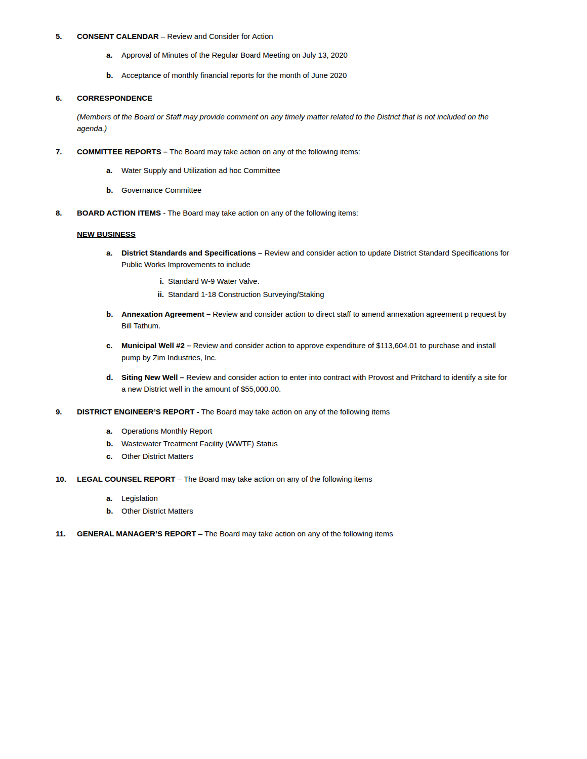CONSENT CALENDAR – Review and Consider for Action
Approval of Minutes of the Regular Board Meeting on July 13, 2020
Acceptance of monthly financial reports for the month of June 2020
CORRESPONDENCE
(Members of the Board or Staff may provide comment on any timely matter related to the District that is not included on the agenda.)
COMMITTEE REPORTS – The Board may take action on any of the following items:
Water Supply and Utilization ad hoc Committee
Governance Committee
BOARD ACTION ITEMS - The Board may take action on any of the following items: NEW BUSINESS
District Standards and Specifications – Review and consider action to update District Standard Specifications for Public Works Improvements to include
Standard W-9 Water Valve.
Standard 1-18 Construction Surveying/Staking
Annexation Agreement – Review and consider action to direct staff to amend annexation agreement p request by Bill Tathum.
Municipal Well #2 – Review and consider action to approve expenditure of $113,604.01 to purchase and install pump by Zim Industries, Inc.
Siting New Well – Review and consider action to enter into contract with Provost and Pritchard to identify a site for a new District well in the amount of $55,000.00.
DISTRICT ENGINEER’S REPORT - The Board may take action on any of the following items
Operations Monthly Report
Wastewater Treatment Facility (WWTF) Status
Other District Matters
LEGAL COUNSEL REPORT – The Board may take action on any of the following items
Legislation
Other District Matters
GENERAL MANAGER’S REPORT – The Board may take action on any of the following items